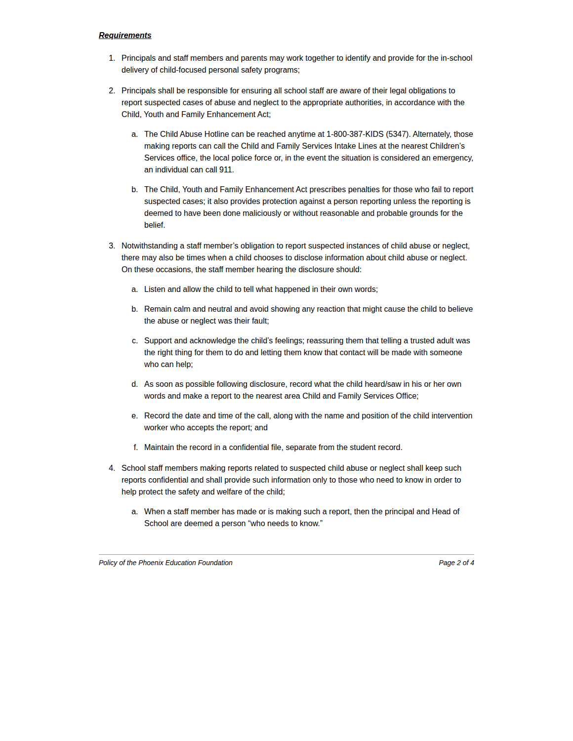Requirements
Principals and staff members and parents may work together to identify and provide for the in-school delivery of child-focused personal safety programs;
Principals shall be responsible for ensuring all school staff are aware of their legal obligations to report suspected cases of abuse and neglect to the appropriate authorities, in accordance with the Child, Youth and Family Enhancement Act;
The Child Abuse Hotline can be reached anytime at 1-800-387-KIDS (5347). Alternately, those making reports can call the Child and Family Services Intake Lines at the nearest Children’s Services office, the local police force or, in the event the situation is considered an emergency, an individual can call 911.
The Child, Youth and Family Enhancement Act prescribes penalties for those who fail to report suspected cases; it also provides protection against a person reporting unless the reporting is deemed to have been done maliciously or without reasonable and probable grounds for the belief.
Notwithstanding a staff member’s obligation to report suspected instances of child abuse or neglect, there may also be times when a child chooses to disclose information about child abuse or neglect. On these occasions, the staff member hearing the disclosure should:
Listen and allow the child to tell what happened in their own words;
Remain calm and neutral and avoid showing any reaction that might cause the child to believe the abuse or neglect was their fault;
Support and acknowledge the child’s feelings; reassuring them that telling a trusted adult was the right thing for them to do and letting them know that contact will be made with someone who can help;
As soon as possible following disclosure, record what the child heard/saw in his or her own words and make a report to the nearest area Child and Family Services Office;
Record the date and time of the call, along with the name and position of the child intervention worker who accepts the report; and
Maintain the record in a confidential file, separate from the student record.
School staff members making reports related to suspected child abuse or neglect shall keep such reports confidential and shall provide such information only to those who need to know in order to help protect the safety and welfare of the child;
When a staff member has made or is making such a report, then the principal and Head of School are deemed a person “who needs to know.”
Policy of the Phoenix Education Foundation Page 2 of 4